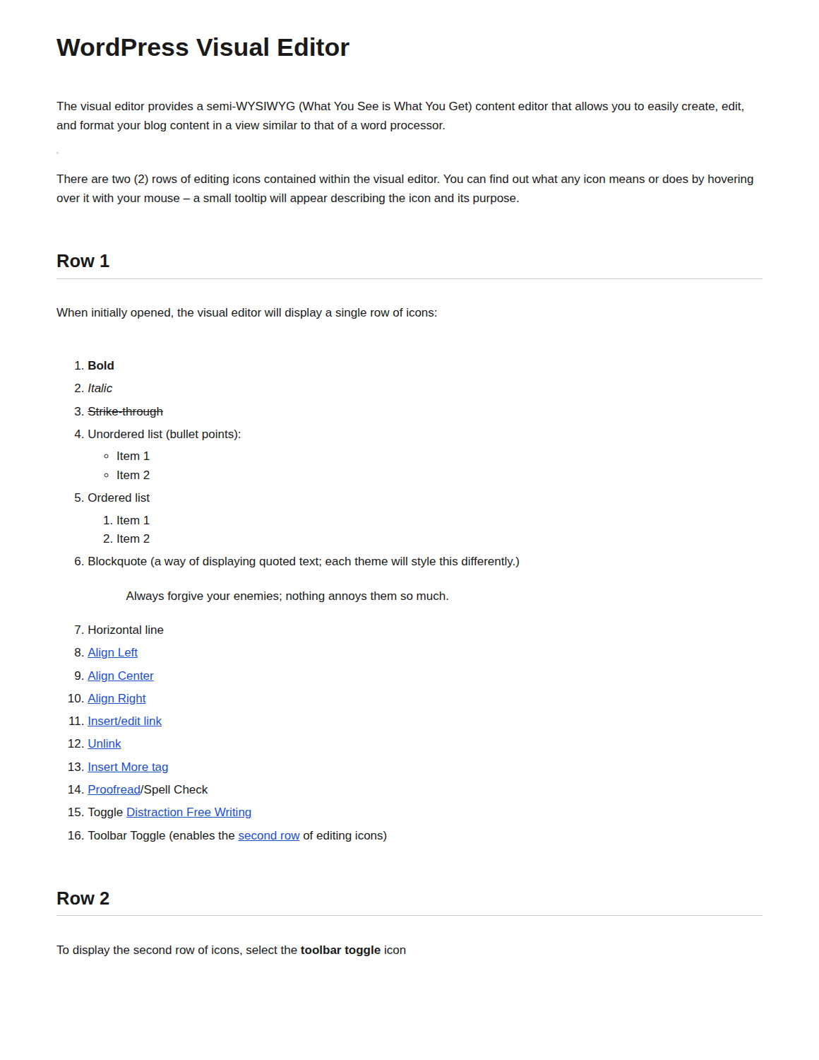WordPress Visual Editor
The visual editor provides a semi-WYSIWYG (What You See is What You Get) content editor that allows you to easily create, edit, and format your blog content in a view similar to that of a word processor.
There are two (2) rows of editing icons contained within the visual editor. You can find out what any icon means or does by hovering over it with your mouse – a small tooltip will appear describing the icon and its purpose.
Row 1
When initially opened, the visual editor will display a single row of icons:
Bold
Italic
Strike-through
Unordered list (bullet points):
Item 1
Item 2
Ordered list
Item 1
Item 2
Blockquote (a way of displaying quoted text; each theme will style this differently.)
Always forgive your enemies; nothing annoys them so much.
Horizontal line
Align Left
Align Center
Align Right
Insert/edit link
Unlink
Insert More tag
Proofread/Spell Check
Toggle Distraction Free Writing
Toolbar Toggle (enables the second row of editing icons)
Row 2
To display the second row of icons, select the toolbar toggle icon